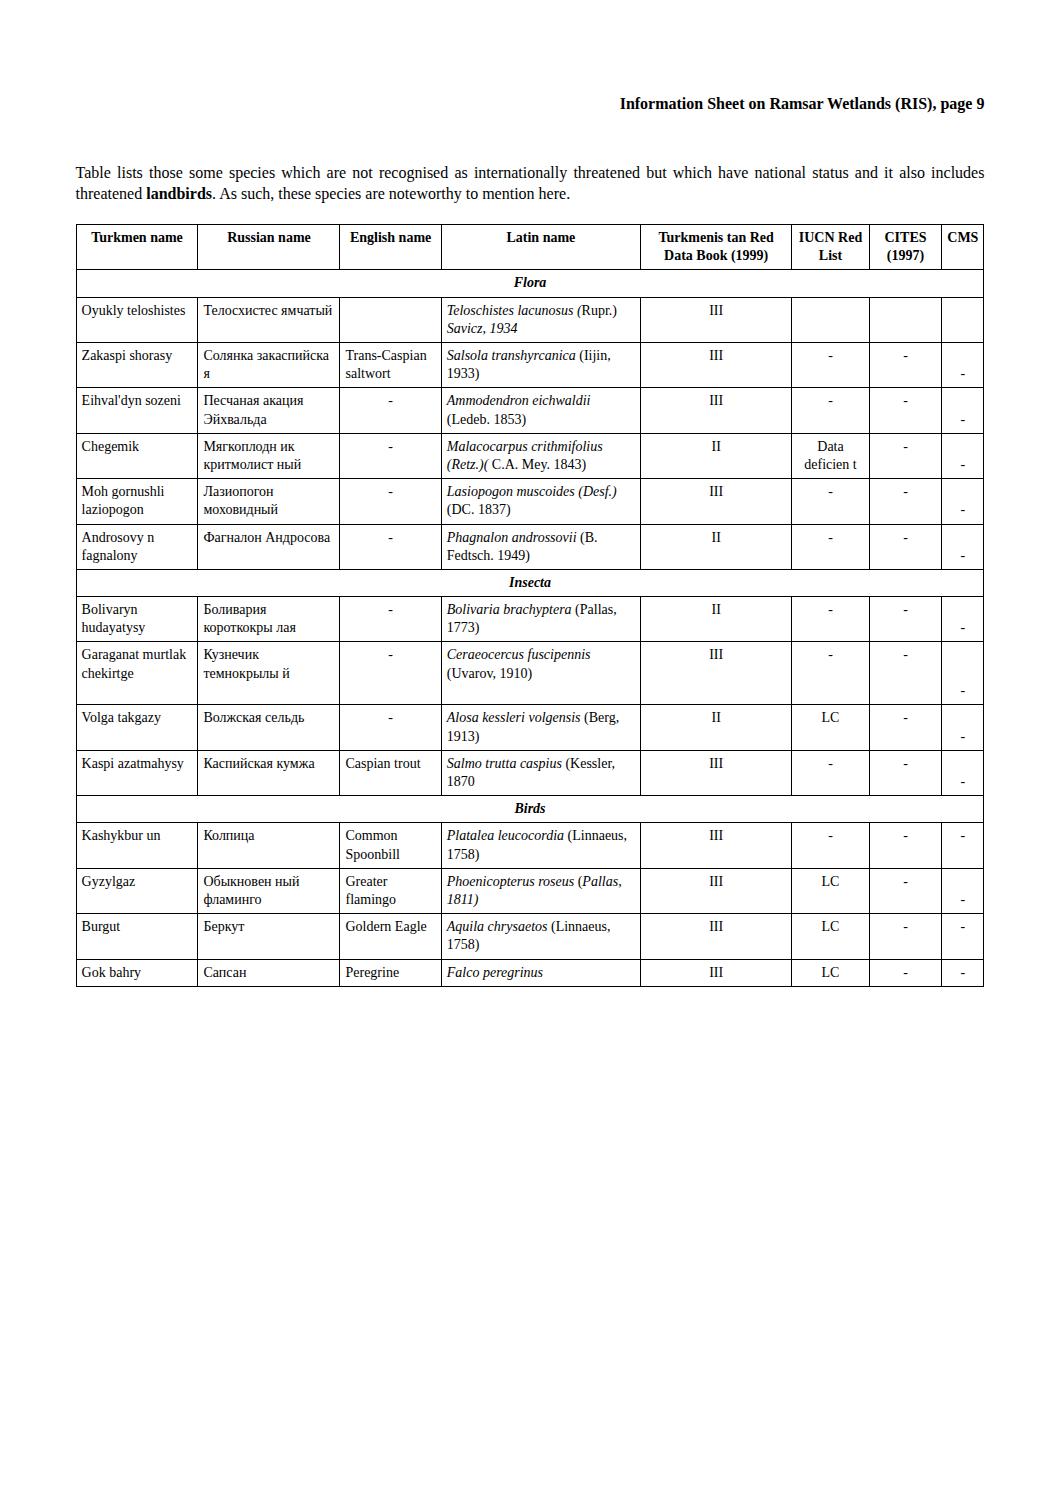Information Sheet on Ramsar Wetlands (RIS), page 9
Table lists those some species which are not recognised as internationally threatened but which have national status and it also includes threatened landbirds. As such, these species are noteworthy to mention here.
| Turkmen name | Russian name | English name | Latin name | Turkmenis tan Red Data Book (1999) | IUCN Red List | CITES (1997) | CMS |
| --- | --- | --- | --- | --- | --- | --- | --- |
| Flora |
| Oyukly teloshistes | Телосхистес ямчатый | | Teloschistes lacunosus ( Rupr.) Savicz, 1934 | III | | | |
| Zakaspi shorasy | Солянка закаспийска я | Trans-Caspian saltwort | Salsola transhyrcanica (Iijin, 1933) | III | - | - | - |
| Eihval'dyn sozeni | Песчаная акация Эйхвальда | - | Ammodendron eichwaldii (Ledeb. 1853) | III | - | - | - |
| Chegemik | Мягкоплодн ик критмолист ный | - | Malacocarpus crithmifolius (Retz.)( C.A. Mey. 1843) | II | Data deficien t | - | - |
| Moh gornushli laziopogon | Лазиопогон моховидный | - | Lasiopogon muscoides (Desf.) (DC. 1837) | III | - | - | - |
| Androsovy n fagnalony | Фагналон Андросова | - | Phagnalon androssovii (B. Fedtsch. 1949) | II | - | - | - |
| Insecta |
| Bolivaryn hudayatysy | Боливария короткокры лая | - | Bolivaria brachyptera (Pallas, 1773) | II | - | - | - |
| Garaganat murtlak chekirtge | Кузнечик темнокрылы й | - | Ceraeocercus fuscipennis (Uvarov, 1910) | III | - | - | - |
| Volga takgazy | Волжская сельдь | - | Alosa kessleri volgensis (Berg, 1913) | II | LC | - | - |
| Kaspi azatmahysy | Каспийская кумжа | Caspian trout | Salmo trutta caspius (Kessler, 1870 | III | - | - | - |
| Birds |
| Kashykbur un | Колпица | Common Spoonbill | Platalea leucocordia (Linnaeus, 1758) | III | - | - | - |
| Gyzylgaz | Обыкновен ный фламинго | Greater flamingo | Phoenicopterus roseus ( Pallas, 1811) | III | LC | - | - |
| Burgut | Беркут | Goldern Eagle | Aquila chrysaetos (Linnaeus, 1758) | III | LC | - | - |
| Gok bahry | Сапсан | Peregrine | Falco peregrinus | III | LC | - | - |